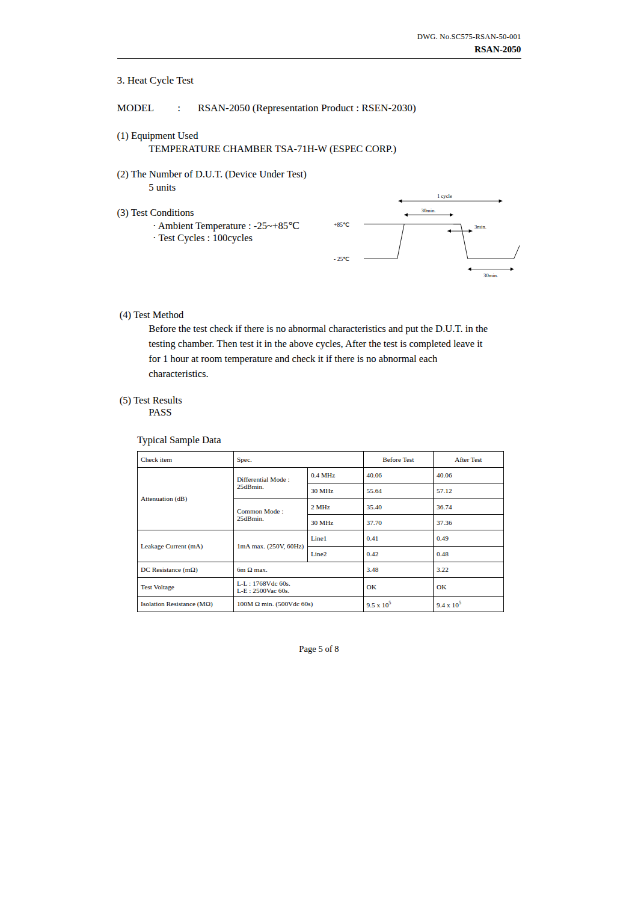DWG. No.SC575-RSAN-50-001
RSAN-2050
3. Heat Cycle Test
MODEL: RSAN-2050 (Representation Product : RSEN-2030)
(1) Equipment Used
TEMPERATURE CHAMBER TSA-71H-W (ESPEC CORP.)
(2) The Number of D.U.T. (Device Under Test)
5 units
(3) Test Conditions
· Ambient Temperature : -25~+85℃ · Test Cycles : 100cycles
1 cycle 30min. +85℃ 3min. - 25℃ 30min.
(4) Test Method
Before the test check if there is no abnormal characteristics and put the D.U.T. in the testing chamber. Then test it in the above cycles, After the test is completed leave it for 1 hour at room temperature and check it if there is no abnormal each characteristics.
(5) Test Results
PASS
Typical Sample Data
| Check item | Spec. | Before Test | After Test |
| Attenuation (dB) | Differential Mode : 25dBmin. | 0.4 MHz | 40.06 | 40.06 |
| 30 MHz | 55.64 | 57.12 |
| Common Mode : 25dBmin. | 2 MHz | 35.40 | 36.74 |
| 30 MHz | 37.70 | 37.36 |
| Leakage Current (mA) | 1mA max. (250V, 60Hz) | Line1 | 0.41 | 0.49 |
| Line2 | 0.42 | 0.48 |
| DC Resistance (mΩ) | 6m Ω max. | 3.48 | 3.22 |
| Test Voltage | L-L : 1768Vdc 60s. L-E : 2500Vac 60s. | OK | OK |
| Isolation Resistance (MΩ) | 100M Ω min. (500Vdc 60s) | 9.5 x 10 5 | 9.4 x 10 5 |
Page 5 of 8